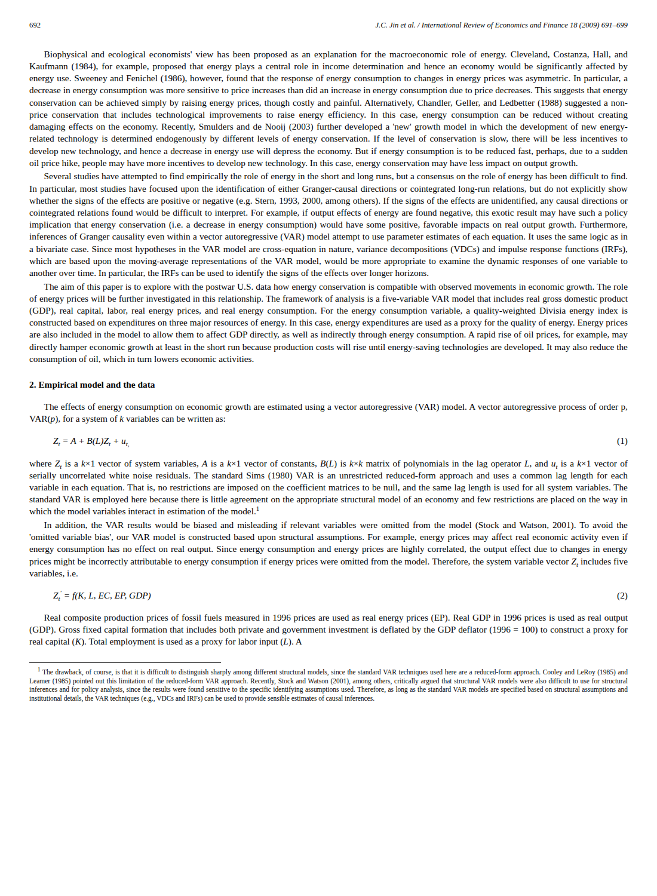692 J.C. Jin et al. / International Review of Economics and Finance 18 (2009) 691–699
Biophysical and ecological economists' view has been proposed as an explanation for the macroeconomic role of energy. Cleveland, Costanza, Hall, and Kaufmann (1984), for example, proposed that energy plays a central role in income determination and hence an economy would be significantly affected by energy use. Sweeney and Fenichel (1986), however, found that the response of energy consumption to changes in energy prices was asymmetric. In particular, a decrease in energy consumption was more sensitive to price increases than did an increase in energy consumption due to price decreases. This suggests that energy conservation can be achieved simply by raising energy prices, though costly and painful. Alternatively, Chandler, Geller, and Ledbetter (1988) suggested a non-price conservation that includes technological improvements to raise energy efficiency. In this case, energy consumption can be reduced without creating damaging effects on the economy. Recently, Smulders and de Nooij (2003) further developed a 'new' growth model in which the development of new energy-related technology is determined endogenously by different levels of energy conservation. If the level of conservation is slow, there will be less incentives to develop new technology, and hence a decrease in energy use will depress the economy. But if energy consumption is to be reduced fast, perhaps, due to a sudden oil price hike, people may have more incentives to develop new technology. In this case, energy conservation may have less impact on output growth.
Several studies have attempted to find empirically the role of energy in the short and long runs, but a consensus on the role of energy has been difficult to find. In particular, most studies have focused upon the identification of either Granger-causal directions or cointegrated long-run relations, but do not explicitly show whether the signs of the effects are positive or negative (e.g. Stern, 1993, 2000, among others). If the signs of the effects are unidentified, any causal directions or cointegrated relations found would be difficult to interpret. For example, if output effects of energy are found negative, this exotic result may have such a policy implication that energy conservation (i.e. a decrease in energy consumption) would have some positive, favorable impacts on real output growth. Furthermore, inferences of Granger causality even within a vector autoregressive (VAR) model attempt to use parameter estimates of each equation. It uses the same logic as in a bivariate case. Since most hypotheses in the VAR model are cross-equation in nature, variance decompositions (VDCs) and impulse response functions (IRFs), which are based upon the moving-average representations of the VAR model, would be more appropriate to examine the dynamic responses of one variable to another over time. In particular, the IRFs can be used to identify the signs of the effects over longer horizons.
The aim of this paper is to explore with the postwar U.S. data how energy conservation is compatible with observed movements in economic growth. The role of energy prices will be further investigated in this relationship. The framework of analysis is a five-variable VAR model that includes real gross domestic product (GDP), real capital, labor, real energy prices, and real energy consumption. For the energy consumption variable, a quality-weighted Divisia energy index is constructed based on expenditures on three major resources of energy. In this case, energy expenditures are used as a proxy for the quality of energy. Energy prices are also included in the model to allow them to affect GDP directly, as well as indirectly through energy consumption. A rapid rise of oil prices, for example, may directly hamper economic growth at least in the short run because production costs will rise until energy-saving technologies are developed. It may also reduce the consumption of oil, which in turn lowers economic activities.
2. Empirical model and the data
The effects of energy consumption on economic growth are estimated using a vector autoregressive (VAR) model. A vector autoregressive process of order p, VAR(p), for a system of k variables can be written as:
Zt = A + B(L)Zt + ut, (1)
where Zt is a k×1 vector of system variables, A is a k×1 vector of constants, B(L) is k×k matrix of polynomials in the lag operator L, and ut is a k×1 vector of serially uncorrelated white noise residuals. The standard Sims (1980) VAR is an unrestricted reduced-form approach and uses a common lag length for each variable in each equation. That is, no restrictions are imposed on the coefficient matrices to be null, and the same lag length is used for all system variables. The standard VAR is employed here because there is little agreement on the appropriate structural model of an economy and few restrictions are placed on the way in which the model variables interact in estimation of the model.1
In addition, the VAR results would be biased and misleading if relevant variables were omitted from the model (Stock and Watson, 2001). To avoid the 'omitted variable bias', our VAR model is constructed based upon structural assumptions. For example, energy prices may affect real economic activity even if energy consumption has no effect on real output. Since energy consumption and energy prices are highly correlated, the output effect due to changes in energy prices might be incorrectly attributable to energy consumption if energy prices were omitted from the model. Therefore, the system variable vector Zt includes five variables, i.e.
Zt′ = f(K, L, EC, EP, GDP) (2)
Real composite production prices of fossil fuels measured in 1996 prices are used as real energy prices (EP). Real GDP in 1996 prices is used as real output (GDP). Gross fixed capital formation that includes both private and government investment is deflated by the GDP deflator (1996 = 100) to construct a proxy for real capital (K). Total employment is used as a proxy for labor input (L). A
1 The drawback, of course, is that it is difficult to distinguish sharply among different structural models, since the standard VAR techniques used here are a reduced-form approach. Cooley and LeRoy (1985) and Leamer (1985) pointed out this limitation of the reduced-form VAR approach. Recently, Stock and Watson (2001), among others, critically argued that structural VAR models were also difficult to use for structural inferences and for policy analysis, since the results were found sensitive to the specific identifying assumptions used. Therefore, as long as the standard VAR models are specified based on structural assumptions and institutional details, the VAR techniques (e.g., VDCs and IRFs) can be used to provide sensible estimates of causal inferences.